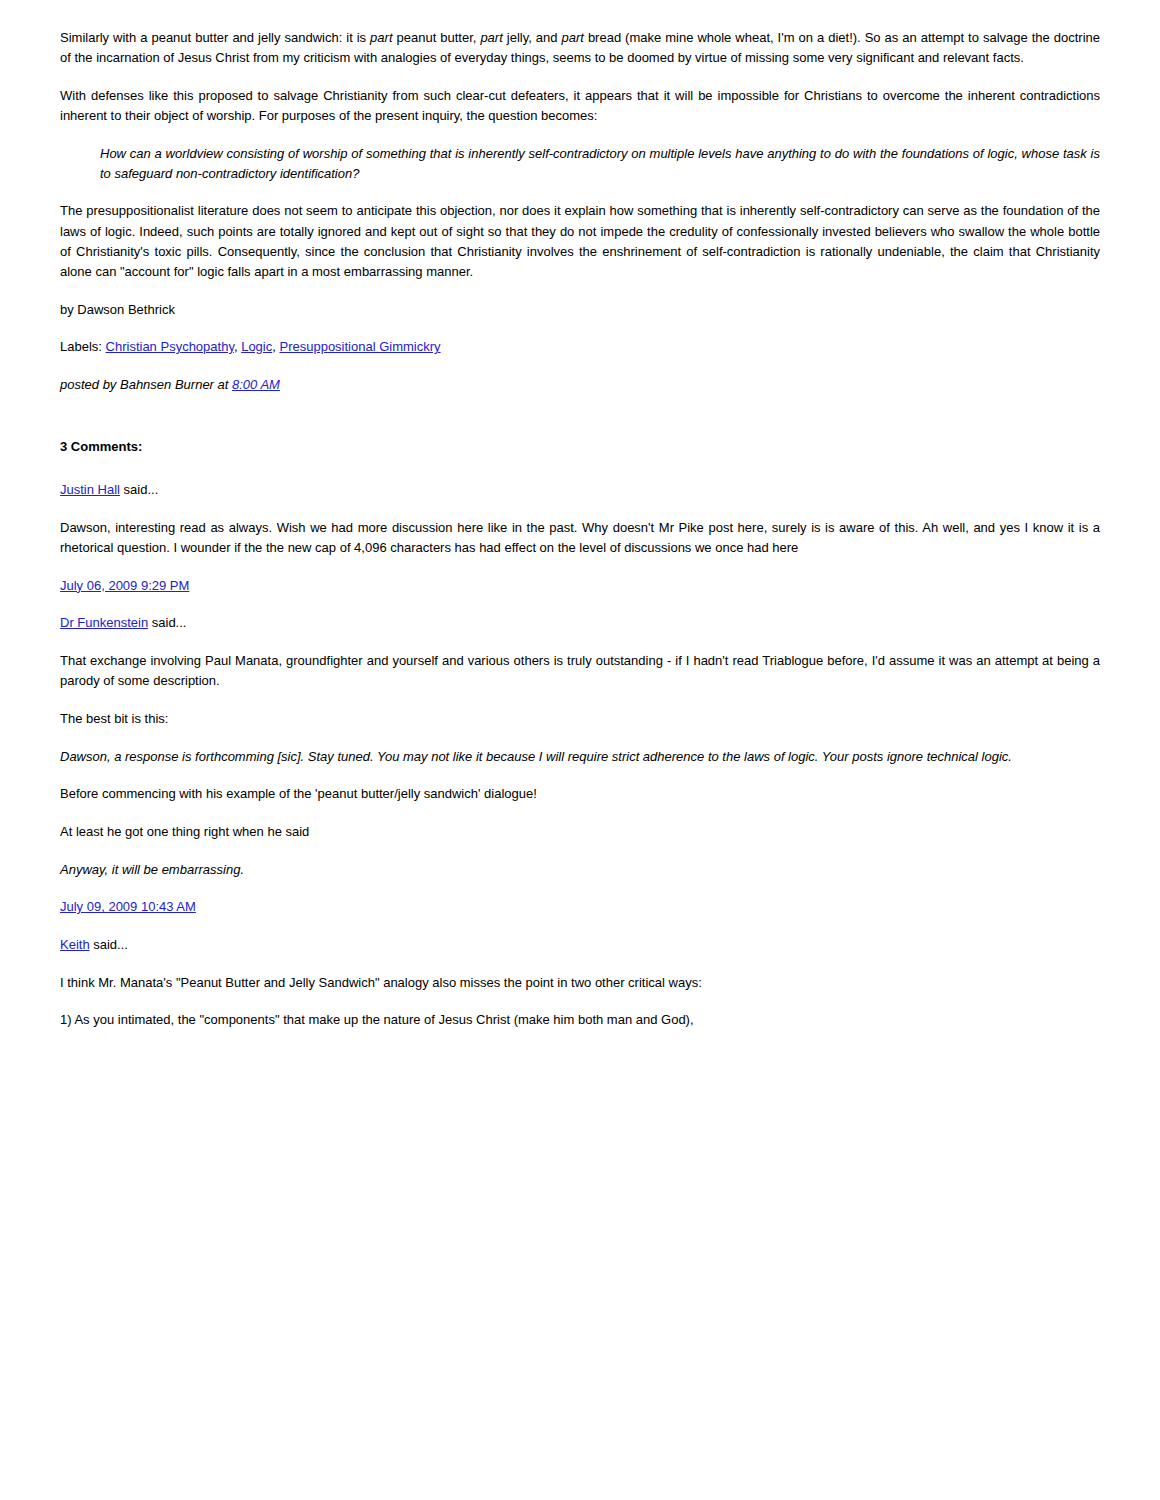Similarly with a peanut butter and jelly sandwich: it is part peanut butter, part jelly, and part bread (make mine whole wheat, I'm on a diet!). So as an attempt to salvage the doctrine of the incarnation of Jesus Christ from my criticism with analogies of everyday things, seems to be doomed by virtue of missing some very significant and relevant facts.
With defenses like this proposed to salvage Christianity from such clear-cut defeaters, it appears that it will be impossible for Christians to overcome the inherent contradictions inherent to their object of worship. For purposes of the present inquiry, the question becomes:
How can a worldview consisting of worship of something that is inherently self-contradictory on multiple levels have anything to do with the foundations of logic, whose task is to safeguard non-contradictory identification?
The presuppositionalist literature does not seem to anticipate this objection, nor does it explain how something that is inherently self-contradictory can serve as the foundation of the laws of logic. Indeed, such points are totally ignored and kept out of sight so that they do not impede the credulity of confessionally invested believers who swallow the whole bottle of Christianity's toxic pills. Consequently, since the conclusion that Christianity involves the enshrinement of self-contradiction is rationally undeniable, the claim that Christianity alone can "account for" logic falls apart in a most embarrassing manner.
by Dawson Bethrick
Labels: Christian Psychopathy, Logic, Presuppositional Gimmickry
posted by Bahnsen Burner at 8:00 AM
3 Comments:
Justin Hall said...
Dawson, interesting read as always. Wish we had more discussion here like in the past. Why doesn't Mr Pike post here, surely is is aware of this. Ah well, and yes I know it is a rhetorical question. I wounder if the the new cap of 4,096 characters has had effect on the level of discussions we once had here
July 06, 2009 9:29 PM
Dr Funkenstein said...
That exchange involving Paul Manata, groundfighter and yourself and various others is truly outstanding - if I hadn't read Triablogue before, I'd assume it was an attempt at being a parody of some description.
The best bit is this:
Dawson, a response is forthcomming [sic]. Stay tuned. You may not like it because I will require strict adherence to the laws of logic. Your posts ignore technical logic.
Before commencing with his example of the 'peanut butter/jelly sandwich' dialogue!
At least he got one thing right when he said
Anyway, it will be embarrassing.
July 09, 2009 10:43 AM
Keith said...
I think Mr. Manata's "Peanut Butter and Jelly Sandwich" analogy also misses the point in two other critical ways:
1) As you intimated, the "components" that make up the nature of Jesus Christ (make him both man and God),